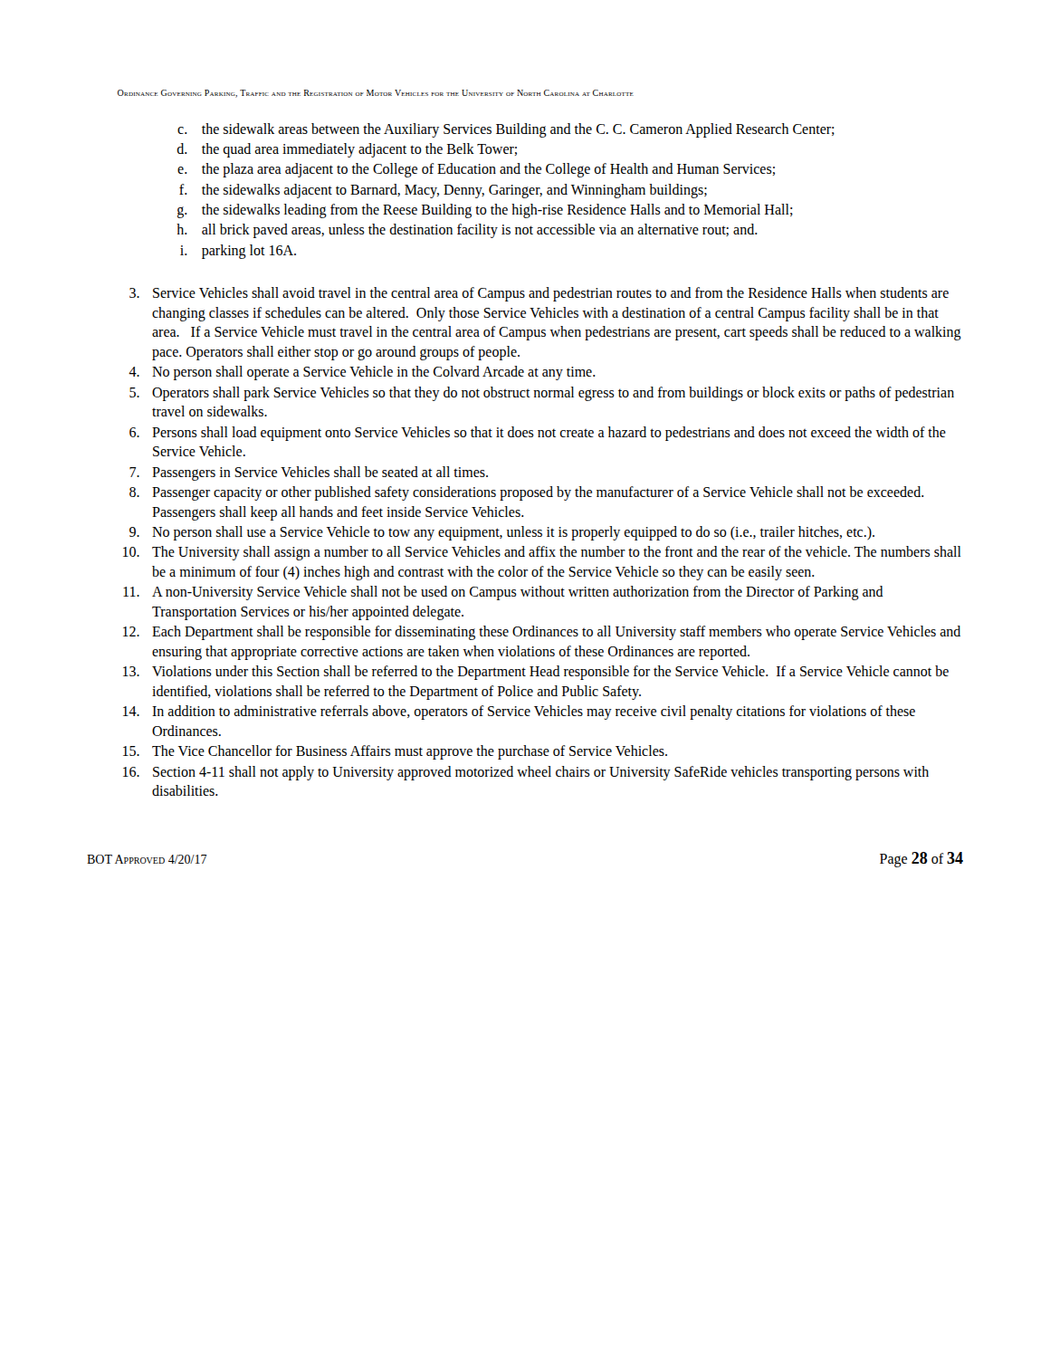Ordinance Governing Parking, Traffic and the Registration of Motor Vehicles for the University of North Carolina at Charlotte
the sidewalk areas between the Auxiliary Services Building and the C. C. Cameron Applied Research Center;
the quad area immediately adjacent to the Belk Tower;
the plaza area adjacent to the College of Education and the College of Health and Human Services;
the sidewalks adjacent to Barnard, Macy, Denny, Garinger, and Winningham buildings;
the sidewalks leading from the Reese Building to the high-rise Residence Halls and to Memorial Hall;
all brick paved areas, unless the destination facility is not accessible via an alternative rout; and.
parking lot 16A.
Service Vehicles shall avoid travel in the central area of Campus and pedestrian routes to and from the Residence Halls when students are changing classes if schedules can be altered. Only those Service Vehicles with a destination of a central Campus facility shall be in that area. If a Service Vehicle must travel in the central area of Campus when pedestrians are present, cart speeds shall be reduced to a walking pace. Operators shall either stop or go around groups of people.
No person shall operate a Service Vehicle in the Colvard Arcade at any time.
Operators shall park Service Vehicles so that they do not obstruct normal egress to and from buildings or block exits or paths of pedestrian travel on sidewalks.
Persons shall load equipment onto Service Vehicles so that it does not create a hazard to pedestrians and does not exceed the width of the Service Vehicle.
Passengers in Service Vehicles shall be seated at all times.
Passenger capacity or other published safety considerations proposed by the manufacturer of a Service Vehicle shall not be exceeded. Passengers shall keep all hands and feet inside Service Vehicles.
No person shall use a Service Vehicle to tow any equipment, unless it is properly equipped to do so (i.e., trailer hitches, etc.).
The University shall assign a number to all Service Vehicles and affix the number to the front and the rear of the vehicle. The numbers shall be a minimum of four (4) inches high and contrast with the color of the Service Vehicle so they can be easily seen.
A non-University Service Vehicle shall not be used on Campus without written authorization from the Director of Parking and Transportation Services or his/her appointed delegate.
Each Department shall be responsible for disseminating these Ordinances to all University staff members who operate Service Vehicles and ensuring that appropriate corrective actions are taken when violations of these Ordinances are reported.
Violations under this Section shall be referred to the Department Head responsible for the Service Vehicle. If a Service Vehicle cannot be identified, violations shall be referred to the Department of Police and Public Safety.
In addition to administrative referrals above, operators of Service Vehicles may receive civil penalty citations for violations of these Ordinances.
The Vice Chancellor for Business Affairs must approve the purchase of Service Vehicles.
Section 4-11 shall not apply to University approved motorized wheel chairs or University SafeRide vehicles transporting persons with disabilities.
BOT Approved 4/20/17
Page 28 of 34